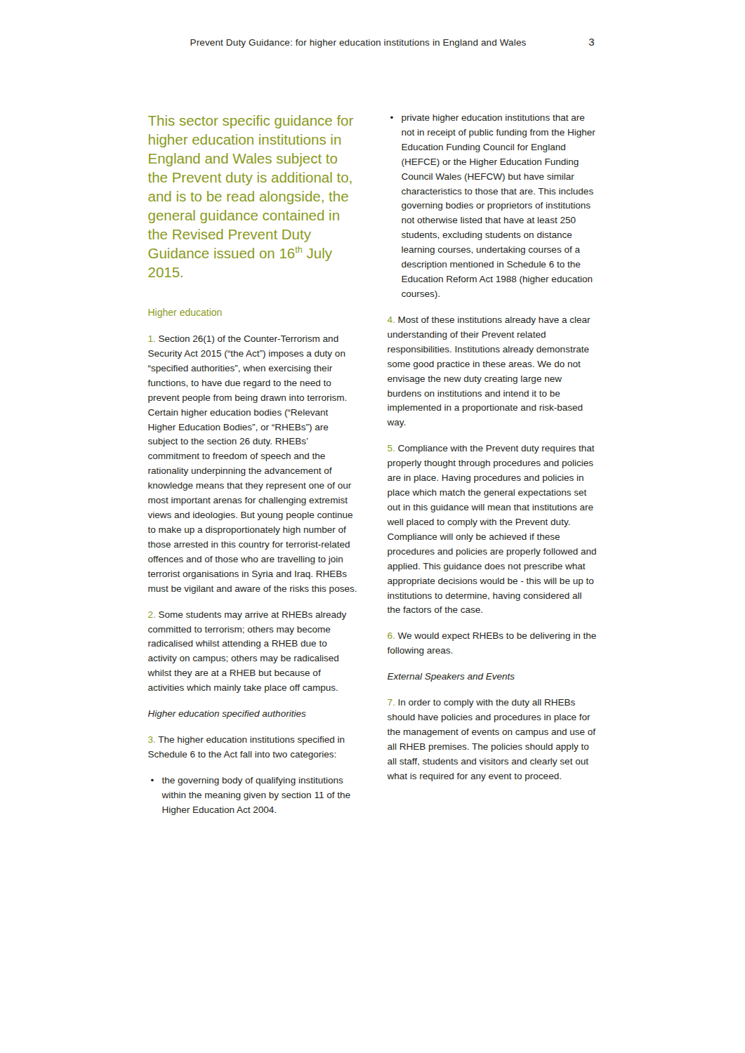Prevent Duty Guidance: for higher education institutions in England and Wales
3
This sector specific guidance for higher education institutions in England and Wales subject to the Prevent duty is additional to, and is to be read alongside, the general guidance contained in the Revised Prevent Duty Guidance issued on 16th July 2015.
Higher education
1. Section 26(1) of the Counter-Terrorism and Security Act 2015 (“the Act”) imposes a duty on “specified authorities”, when exercising their functions, to have due regard to the need to prevent people from being drawn into terrorism. Certain higher education bodies (“Relevant Higher Education Bodies”, or “RHEBs”) are subject to the section 26 duty. RHEBs’ commitment to freedom of speech and the rationality underpinning the advancement of knowledge means that they represent one of our most important arenas for challenging extremist views and ideologies. But young people continue to make up a disproportionately high number of those arrested in this country for terrorist-related offences and of those who are travelling to join terrorist organisations in Syria and Iraq. RHEBs must be vigilant and aware of the risks this poses.
2. Some students may arrive at RHEBs already committed to terrorism; others may become radicalised whilst attending a RHEB due to activity on campus; others may be radicalised whilst they are at a RHEB but because of activities which mainly take place off campus.
Higher education specified authorities
3. The higher education institutions specified in Schedule 6 to the Act fall into two categories:
the governing body of qualifying institutions within the meaning given by section 11 of the Higher Education Act 2004.
private higher education institutions that are not in receipt of public funding from the Higher Education Funding Council for England (HEFCE) or the Higher Education Funding Council Wales (HEFCW) but have similar characteristics to those that are. This includes governing bodies or proprietors of institutions not otherwise listed that have at least 250 students, excluding students on distance learning courses, undertaking courses of a description mentioned in Schedule 6 to the Education Reform Act 1988 (higher education courses).
4. Most of these institutions already have a clear understanding of their Prevent related responsibilities. Institutions already demonstrate some good practice in these areas. We do not envisage the new duty creating large new burdens on institutions and intend it to be implemented in a proportionate and risk-based way.
5. Compliance with the Prevent duty requires that properly thought through procedures and policies are in place. Having procedures and policies in place which match the general expectations set out in this guidance will mean that institutions are well placed to comply with the Prevent duty. Compliance will only be achieved if these procedures and policies are properly followed and applied. This guidance does not prescribe what appropriate decisions would be - this will be up to institutions to determine, having considered all the factors of the case.
6. We would expect RHEBs to be delivering in the following areas.
External Speakers and Events
7. In order to comply with the duty all RHEBs should have policies and procedures in place for the management of events on campus and use of all RHEB premises. The policies should apply to all staff, students and visitors and clearly set out what is required for any event to proceed.